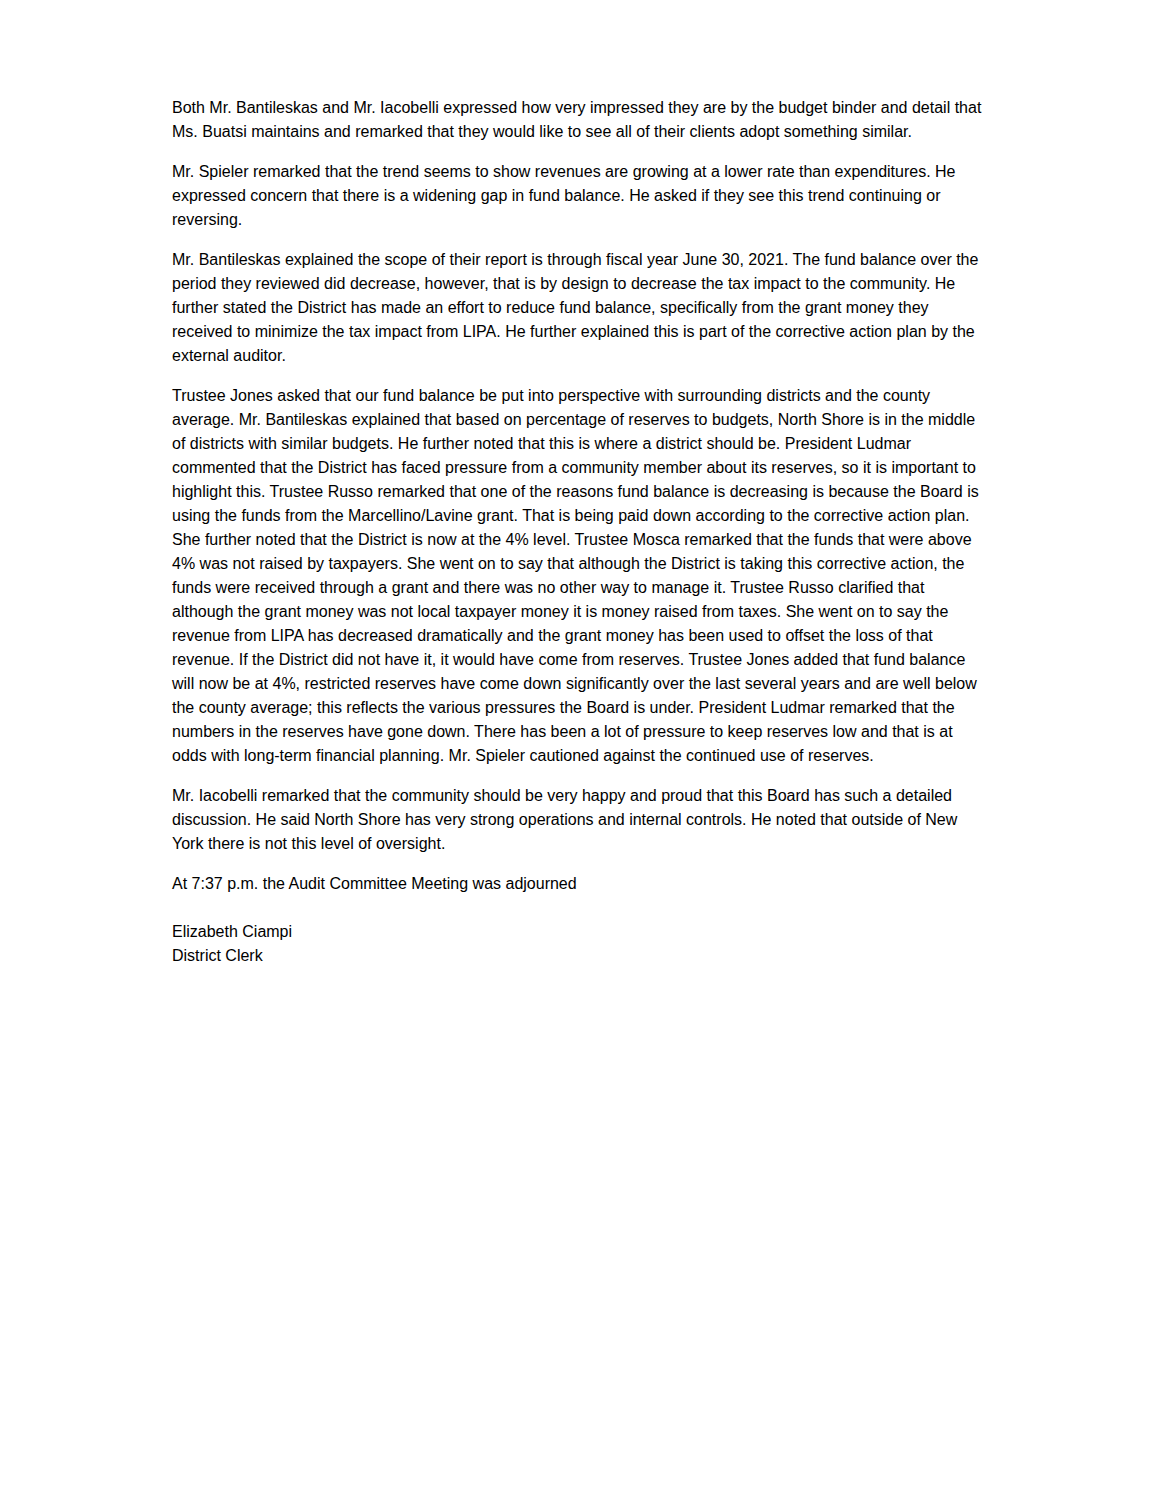Both Mr. Bantileskas and Mr. Iacobelli expressed how very impressed they are by the budget binder and detail that Ms. Buatsi maintains and remarked that they would like to see all of their clients adopt something similar.
Mr. Spieler remarked that the trend seems to show revenues are growing at a lower rate than expenditures. He expressed concern that there is a widening gap in fund balance. He asked if they see this trend continuing or reversing.
Mr. Bantileskas explained the scope of their report is through fiscal year June 30, 2021. The fund balance over the period they reviewed did decrease, however, that is by design to decrease the tax impact to the community. He further stated the District has made an effort to reduce fund balance, specifically from the grant money they received to minimize the tax impact from LIPA. He further explained this is part of the corrective action plan by the external auditor.
Trustee Jones asked that our fund balance be put into perspective with surrounding districts and the county average. Mr. Bantileskas explained that based on percentage of reserves to budgets, North Shore is in the middle of districts with similar budgets. He further noted that this is where a district should be. President Ludmar commented that the District has faced pressure from a community member about its reserves, so it is important to highlight this. Trustee Russo remarked that one of the reasons fund balance is decreasing is because the Board is using the funds from the Marcellino/Lavine grant. That is being paid down according to the corrective action plan. She further noted that the District is now at the 4% level. Trustee Mosca remarked that the funds that were above 4% was not raised by taxpayers. She went on to say that although the District is taking this corrective action, the funds were received through a grant and there was no other way to manage it. Trustee Russo clarified that although the grant money was not local taxpayer money it is money raised from taxes. She went on to say the revenue from LIPA has decreased dramatically and the grant money has been used to offset the loss of that revenue. If the District did not have it, it would have come from reserves. Trustee Jones added that fund balance will now be at 4%, restricted reserves have come down significantly over the last several years and are well below the county average; this reflects the various pressures the Board is under. President Ludmar remarked that the numbers in the reserves have gone down. There has been a lot of pressure to keep reserves low and that is at odds with long-term financial planning. Mr. Spieler cautioned against the continued use of reserves.
Mr. Iacobelli remarked that the community should be very happy and proud that this Board has such a detailed discussion. He said North Shore has very strong operations and internal controls. He noted that outside of New York there is not this level of oversight.
At 7:37 p.m. the Audit Committee Meeting was adjourned
Elizabeth Ciampi
District Clerk